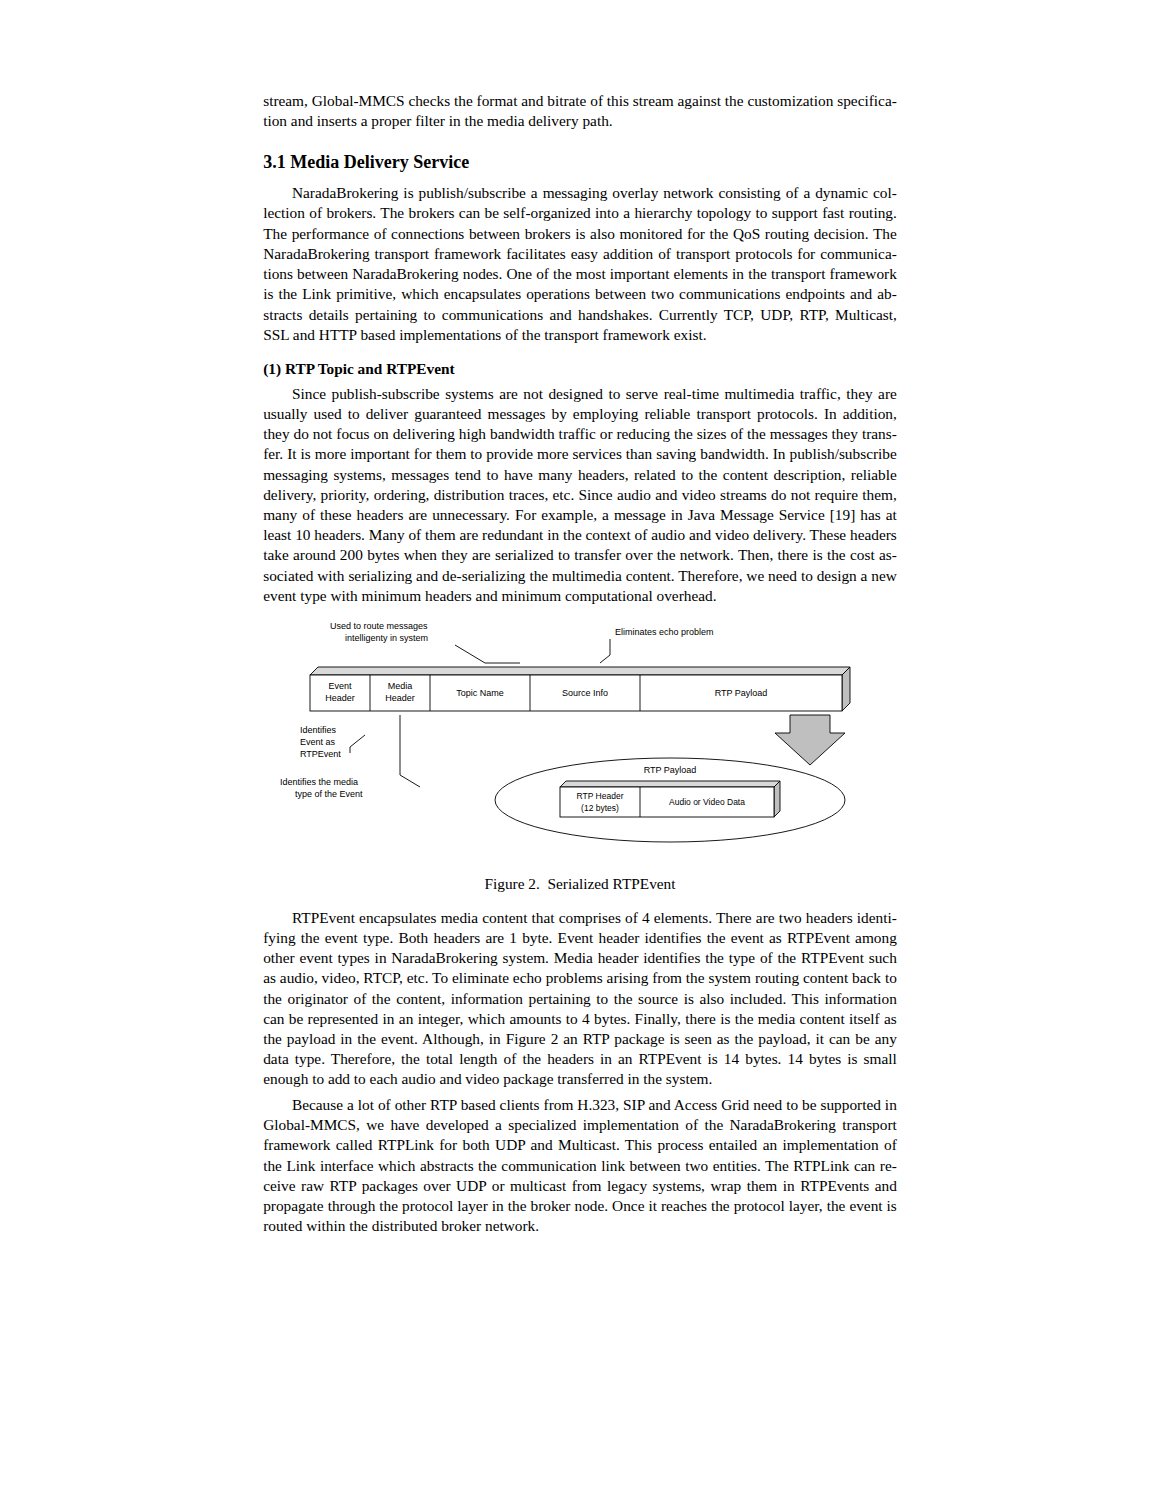stream, Global-MMCS checks the format and bitrate of this stream against the customization specification and inserts a proper filter in the media delivery path.
3.1 Media Delivery Service
NaradaBrokering is publish/subscribe a messaging overlay network consisting of a dynamic collection of brokers. The brokers can be self-organized into a hierarchy topology to support fast routing. The performance of connections between brokers is also monitored for the QoS routing decision. The NaradaBrokering transport framework facilitates easy addition of transport protocols for communications between NaradaBrokering nodes. One of the most important elements in the transport framework is the Link primitive, which encapsulates operations between two communications endpoints and abstracts details pertaining to communications and handshakes. Currently TCP, UDP, RTP, Multicast, SSL and HTTP based implementations of the transport framework exist.
(1) RTP Topic and RTPEvent
Since publish-subscribe systems are not designed to serve real-time multimedia traffic, they are usually used to deliver guaranteed messages by employing reliable transport protocols. In addition, they do not focus on delivering high bandwidth traffic or reducing the sizes of the messages they transfer. It is more important for them to provide more services than saving bandwidth. In publish/subscribe messaging systems, messages tend to have many headers, related to the content description, reliable delivery, priority, ordering, distribution traces, etc. Since audio and video streams do not require them, many of these headers are unnecessary. For example, a message in Java Message Service [19] has at least 10 headers. Many of them are redundant in the context of audio and video delivery. These headers take around 200 bytes when they are serialized to transfer over the network. Then, there is the cost associated with serializing and de-serializing the multimedia content. Therefore, we need to design a new event type with minimum headers and minimum computational overhead.
Used to route messages intelligenty in system Eliminates echo problem Event Header Media Header Topic Name Source Info RTP Payload Identifies Event as RTPEvent Identifies the media type of the Event RTP Payload RTP Header (12 bytes) Audio or Video Data
Figure 2. Serialized RTPEvent
RTPEvent encapsulates media content that comprises of 4 elements. There are two headers identifying the event type. Both headers are 1 byte. Event header identifies the event as RTPEvent among other event types in NaradaBrokering system. Media header identifies the type of the RTPEvent such as audio, video, RTCP, etc. To eliminate echo problems arising from the system routing content back to the originator of the content, information pertaining to the source is also included. This information can be represented in an integer, which amounts to 4 bytes. Finally, there is the media content itself as the payload in the event. Although, in Figure 2 an RTP package is seen as the payload, it can be any data type. Therefore, the total length of the headers in an RTPEvent is 14 bytes. 14 bytes is small enough to add to each audio and video package transferred in the system.
Because a lot of other RTP based clients from H.323, SIP and Access Grid need to be supported in Global-MMCS, we have developed a specialized implementation of the NaradaBrokering transport framework called RTPLink for both UDP and Multicast. This process entailed an implementation of the Link interface which abstracts the communication link between two entities. The RTPLink can receive raw RTP packages over UDP or multicast from legacy systems, wrap them in RTPEvents and propagate through the protocol layer in the broker node. Once it reaches the protocol layer, the event is routed within the distributed broker network.